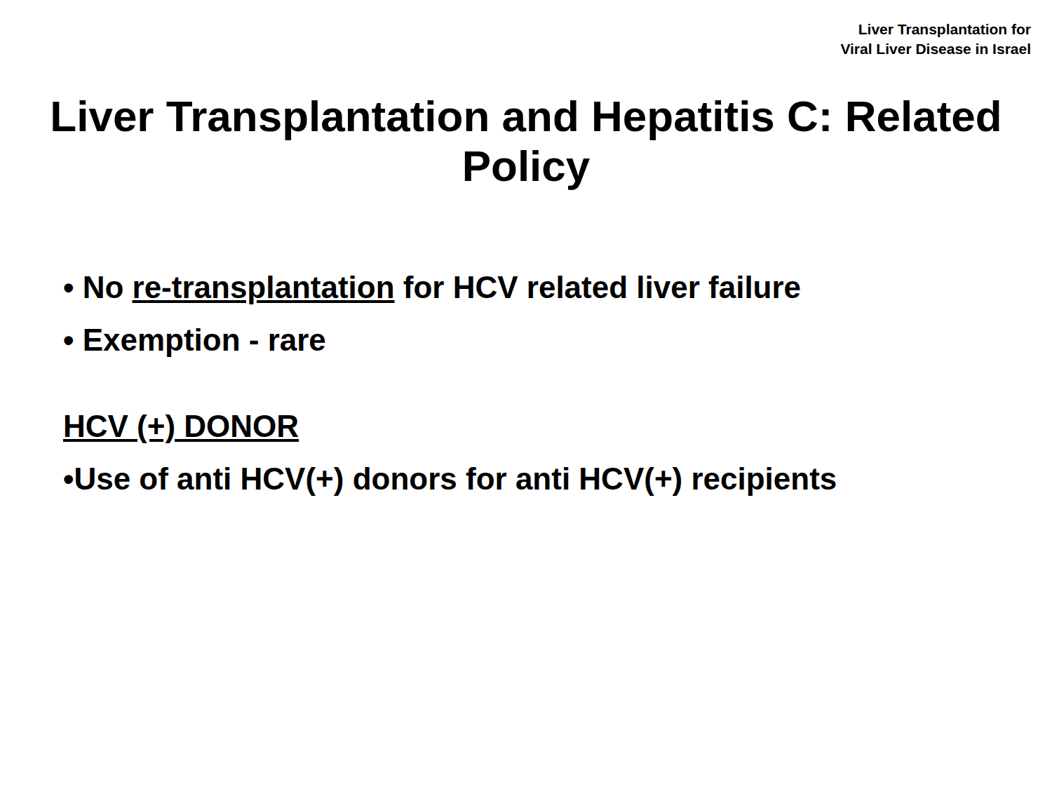Liver Transplantation for
Viral Liver Disease in Israel
Liver Transplantation and Hepatitis C: Related Policy
• No re-transplantation for HCV related liver failure
• Exemption - rare
HCV (+) DONOR
•Use of anti HCV(+) donors for anti HCV(+) recipients